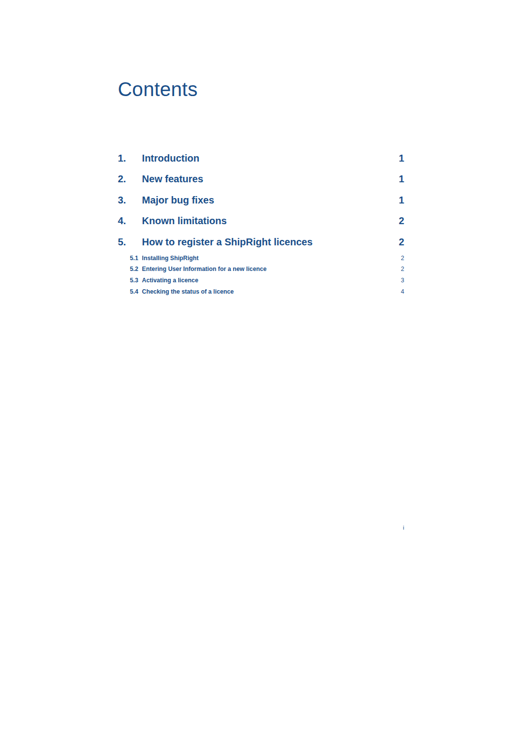Contents
| 1. | Introduction | 1 |
| 2. | New features | 1 |
| 3. | Major bug fixes | 1 |
| 4. | Known limitations | 2 |
| 5. | How to register a ShipRight licences | 2 |
| 5.1 | Installing ShipRight | 2 |
| 5.2 | Entering User Information for a new licence | 2 |
| 5.3 | Activating a licence | 3 |
| 5.4 | Checking the status of a licence | 4 |
i